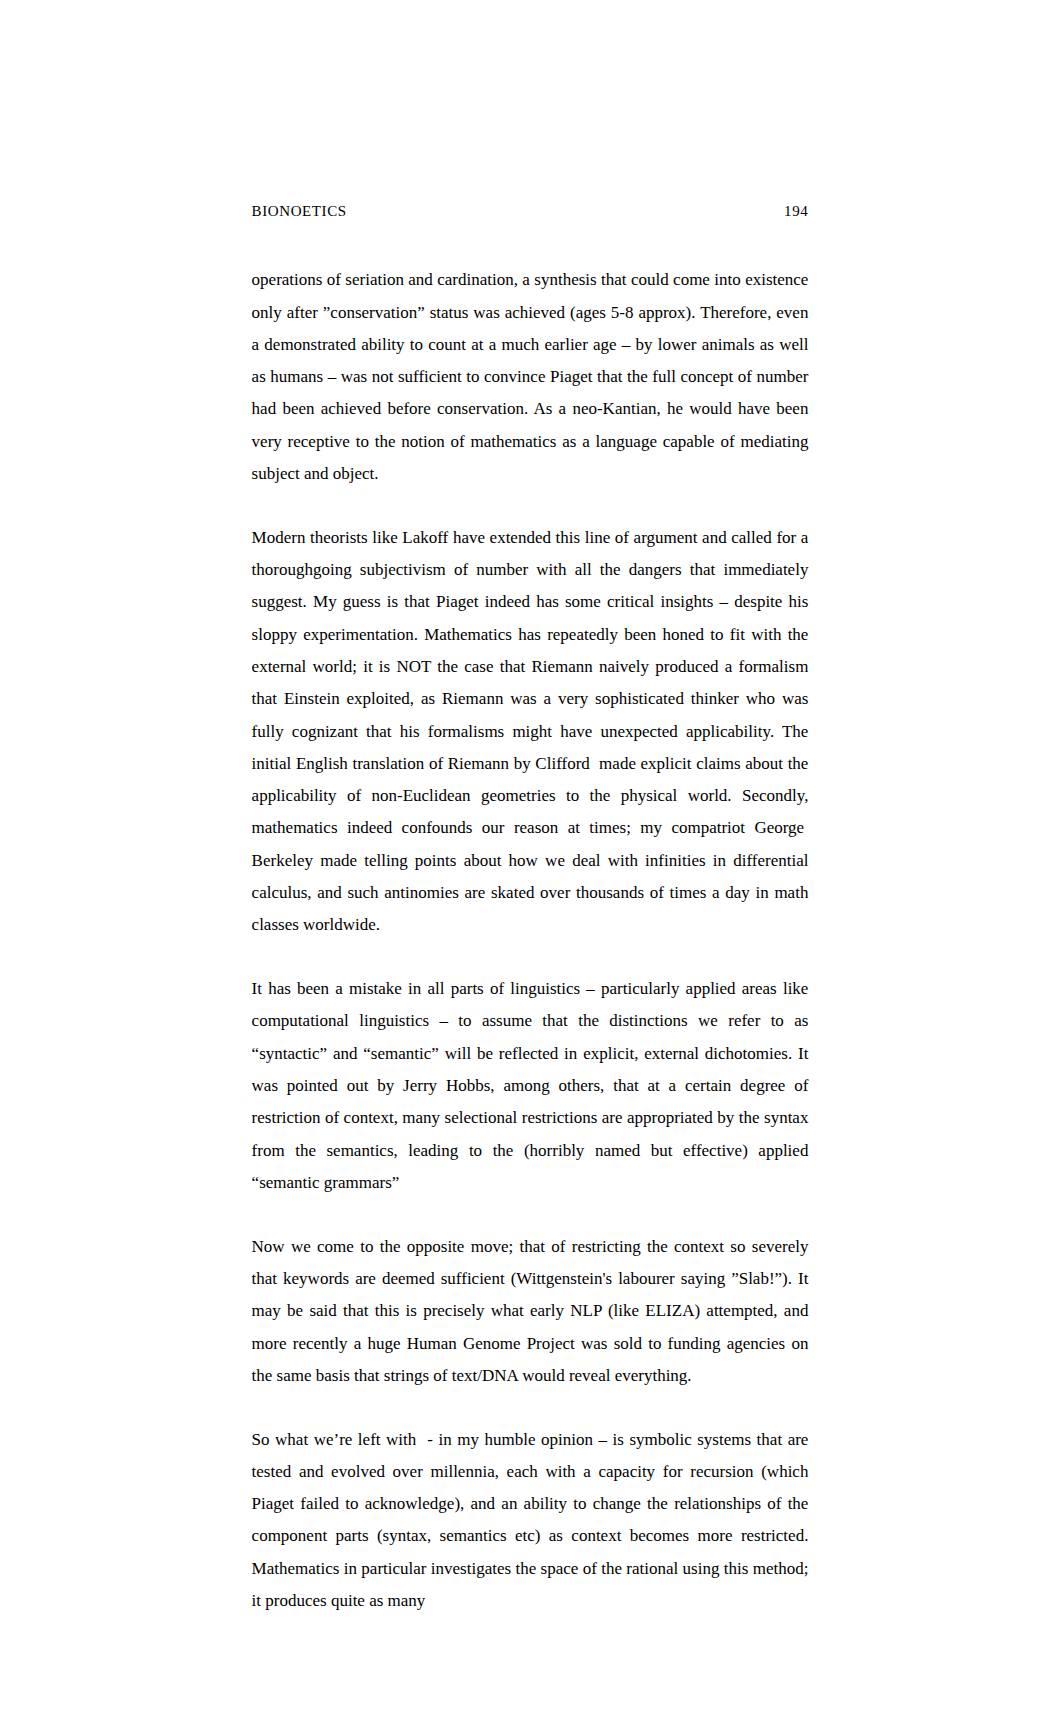Bionoetics 194
operations of seriation and cardination, a synthesis that could come into existence only after ”conservation” status was achieved (ages 5-8 approx). Therefore, even a demonstrated ability to count at a much earlier age – by lower animals as well as humans – was not sufficient to convince Piaget that the full concept of number had been achieved before conservation. As a neo-Kantian, he would have been very receptive to the notion of mathematics as a language capable of mediating subject and object.
Modern theorists like Lakoff have extended this line of argument and called for a thoroughgoing subjectivism of number with all the dangers that immediately suggest. My guess is that Piaget indeed has some critical insights – despite his sloppy experimentation. Mathematics has repeatedly been honed to fit with the external world; it is NOT the case that Riemann naively produced a formalism that Einstein exploited, as Riemann was a very sophisticated thinker who was fully cognizant that his formalisms might have unexpected applicability. The initial English translation of Riemann by Clifford made explicit claims about the applicability of non-Euclidean geometries to the physical world. Secondly, mathematics indeed confounds our reason at times; my compatriot George Berkeley made telling points about how we deal with infinities in differential calculus, and such antinomies are skated over thousands of times a day in math classes worldwide.
It has been a mistake in all parts of linguistics – particularly applied areas like computational linguistics – to assume that the distinctions we refer to as “syntactic” and “semantic” will be reflected in explicit, external dichotomies. It was pointed out by Jerry Hobbs, among others, that at a certain degree of restriction of context, many selectional restrictions are appropriated by the syntax from the semantics, leading to the (horribly named but effective) applied “semantic grammars”
Now we come to the opposite move; that of restricting the context so severely that keywords are deemed sufficient (Wittgenstein's labourer saying ”Slab!”). It may be said that this is precisely what early NLP (like ELIZA) attempted, and more recently a huge Human Genome Project was sold to funding agencies on the same basis that strings of text/DNA would reveal everything.
So what we’re left with - in my humble opinion – is symbolic systems that are tested and evolved over millennia, each with a capacity for recursion (which Piaget failed to acknowledge), and an ability to change the relationships of the component parts (syntax, semantics etc) as context becomes more restricted. Mathematics in particular investigates the space of the rational using this method; it produces quite as many